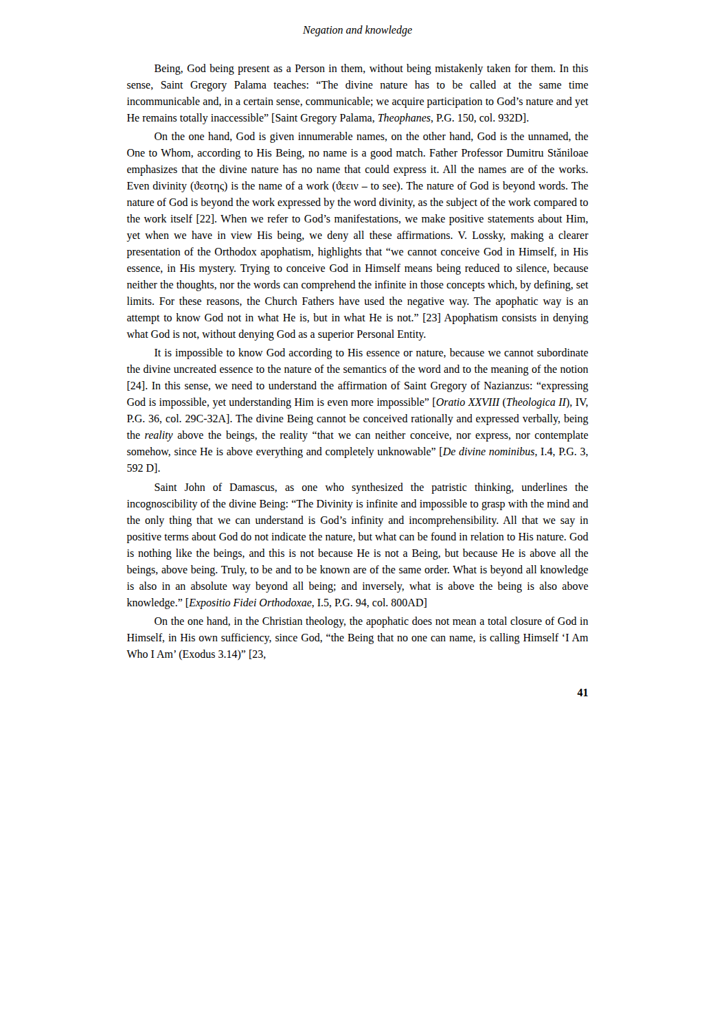Negation and knowledge
Being, God being present as a Person in them, without being mistakenly taken for them. In this sense, Saint Gregory Palama teaches: “The divine nature has to be called at the same time incommunicable and, in a certain sense, communicable; we acquire participation to God’s nature and yet He remains totally inaccessible” [Saint Gregory Palama, Theophanes, P.G. 150, col. 932D].
On the one hand, God is given innumerable names, on the other hand, God is the unnamed, the One to Whom, according to His Being, no name is a good match. Father Professor Dumitru Stăniloae emphasizes that the divine nature has no name that could express it. All the names are of the works. Even divinity (ϑεοτης) is the name of a work (ϑεειν – to see). The nature of God is beyond words. The nature of God is beyond the work expressed by the word divinity, as the subject of the work compared to the work itself [22]. When we refer to God’s manifestations, we make positive statements about Him, yet when we have in view His being, we deny all these affirmations. V. Lossky, making a clearer presentation of the Orthodox apophatism, highlights that “we cannot conceive God in Himself, in His essence, in His mystery. Trying to conceive God in Himself means being reduced to silence, because neither the thoughts, nor the words can comprehend the infinite in those concepts which, by defining, set limits. For these reasons, the Church Fathers have used the negative way. The apophatic way is an attempt to know God not in what He is, but in what He is not.” [23] Apophatism consists in denying what God is not, without denying God as a superior Personal Entity.
It is impossible to know God according to His essence or nature, because we cannot subordinate the divine uncreated essence to the nature of the semantics of the word and to the meaning of the notion [24]. In this sense, we need to understand the affirmation of Saint Gregory of Nazianzus: “expressing God is impossible, yet understanding Him is even more impossible” [Oratio XXVIII (Theologica II), IV, P.G. 36, col. 29C-32A]. The divine Being cannot be conceived rationally and expressed verbally, being the reality above the beings, the reality “that we can neither conceive, nor express, nor contemplate somehow, since He is above everything and completely unknowable” [De divine nominibus, I.4, P.G. 3, 592 D].
Saint John of Damascus, as one who synthesized the patristic thinking, underlines the incognoscibility of the divine Being: “The Divinity is infinite and impossible to grasp with the mind and the only thing that we can understand is God’s infinity and incomprehensibility. All that we say in positive terms about God do not indicate the nature, but what can be found in relation to His nature. God is nothing like the beings, and this is not because He is not a Being, but because He is above all the beings, above being. Truly, to be and to be known are of the same order. What is beyond all knowledge is also in an absolute way beyond all being; and inversely, what is above the being is also above knowledge.” [Expositio Fidei Orthodoxae, I.5, P.G. 94, col. 800AD]
On the one hand, in the Christian theology, the apophatic does not mean a total closure of God in Himself, in His own sufficiency, since God, “the Being that no one can name, is calling Himself ‘I Am Who I Am’ (Exodus 3.14)” [23,
41